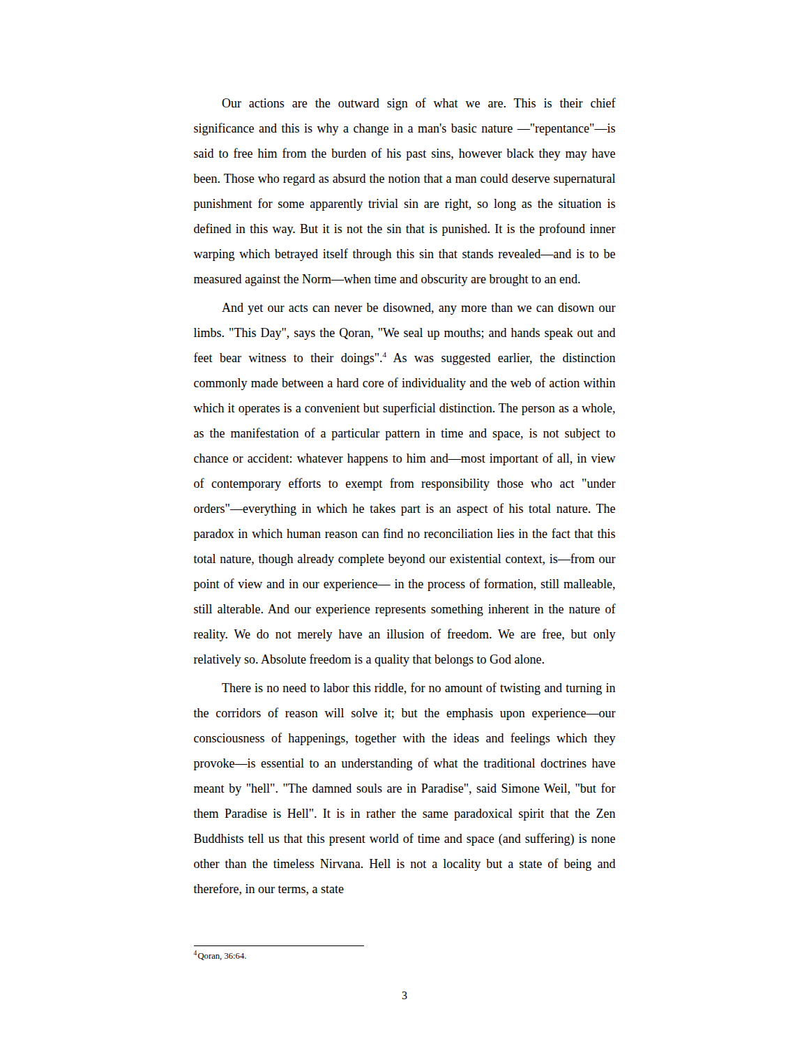Our actions are the outward sign of what we are. This is their chief significance and this is why a change in a man's basic nature —"repentance"—is said to free him from the burden of his past sins, however black they may have been. Those who regard as absurd the notion that a man could deserve supernatural punishment for some apparently trivial sin are right, so long as the situation is defined in this way. But it is not the sin that is punished. It is the profound inner warping which betrayed itself through this sin that stands revealed—and is to be measured against the Norm—when time and obscurity are brought to an end.
And yet our acts can never be disowned, any more than we can disown our limbs. "This Day", says the Qoran, "We seal up mouths; and hands speak out and feet bear witness to their doings".4 As was suggested earlier, the distinction commonly made between a hard core of individuality and the web of action within which it operates is a convenient but superficial distinction. The person as a whole, as the manifestation of a particular pattern in time and space, is not subject to chance or accident: whatever happens to him and—most important of all, in view of contemporary efforts to exempt from responsibility those who act "under orders"—everything in which he takes part is an aspect of his total nature. The paradox in which human reason can find no reconciliation lies in the fact that this total nature, though already complete beyond our existential context, is—from our point of view and in our experience— in the process of formation, still malleable, still alterable. And our experience represents something inherent in the nature of reality. We do not merely have an illusion of freedom. We are free, but only relatively so. Absolute freedom is a quality that belongs to God alone.
There is no need to labor this riddle, for no amount of twisting and turning in the corridors of reason will solve it; but the emphasis upon experience—our consciousness of happenings, together with the ideas and feelings which they provoke—is essential to an understanding of what the traditional doctrines have meant by "hell". "The damned souls are in Paradise", said Simone Weil, "but for them Paradise is Hell". It is in rather the same paradoxical spirit that the Zen Buddhists tell us that this present world of time and space (and suffering) is none other than the timeless Nirvana. Hell is not a locality but a state of being and therefore, in our terms, a state
4Qoran, 36:64.
3